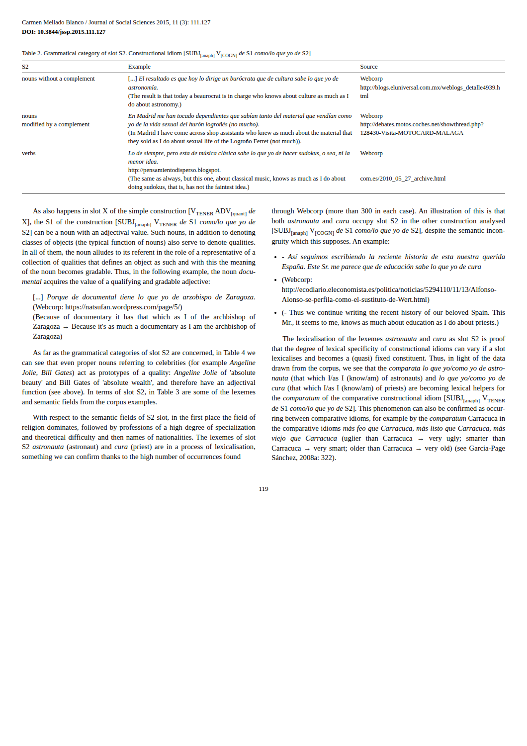Carmen Mellado Blanco / Journal of Social Sciences 2015, 11 (3): 111.127
DOI: 10.3844/jssp.2015.111.127
Table 2. Grammatical category of slot S2. Constructional idiom [SUBJ [anaph] V [COGN] de S1 como/lo que yo de S2]
| S2 | Example | Source |
| --- | --- | --- |
| nouns without a complement | [...] El resultado es que hoy lo dirige un burócrata que de cultura sabe lo que yo de astronomía. (The result is that today a beaurocrat is in charge who knows about culture as much as I do about astronomy.) | Webcorp http://blogs.eluniversal.com.mx/weblogs_detalle4939.html |
| nouns modified by a complement | En Madrid me han tocado dependientes que sabían tanto del material que vendían como yo de la vida sexual del hurón logroñés (no mucho). (In Madrid I have come across shop assistants who knew as much about the material that they sold as I do about sexual life of the Logroño Ferret (not much)). | Webcorp http://debates.motos.coches.net/showthread.php?128430-Visita-MOTOCARD-MALAGA |
| verbs | Lo de siempre, pero esta de música clásica sabe lo que yo de hacer sudokus, o sea, ni la menor idea. http://pensamientodisperso.blogspot. (The same as always, but this one, about classical music, knows as much as I do about doing sudokus, that is, has not the faintest idea.) | Webcorp com.es/2010_05_27_archive.html |
As also happens in slot X of the simple construction [VTENER ADV[quant] de X], the S1 of the construction [SUBJ[anaph] VTENER de S1 como/lo que yo de S2] can be a noun with an adjectival value. Such nouns, in addition to denoting classes of objects (the typical function of nouns) also serve to denote qualities. In all of them, the noun alludes to its referent in the role of a representative of a collection of qualities that defines an object as such and with this the meaning of the noun becomes gradable. Thus, in the following example, the noun documental acquires the value of a qualifying and gradable adjective:
[...] Porque de documental tiene lo que yo de arzobispo de Zaragoza. (Webcorp: https://natsufan.wordpress.com/page/5/)
(Because of documentary it has that which as I of the archbishop of Zaragoza → Because it's as much a documentary as I am the archbishop of Zaragoza)
As far as the grammatical categories of slot S2 are concerned, in Table 4 we can see that even proper nouns referring to celebrities (for example Angeline Jolie, Bill Gates) act as prototypes of a quality: Angeline Jolie of 'absolute beauty' and Bill Gates of 'absolute wealth', and therefore have an adjectival function (see above). In terms of slot S2, in Table 3 are some of the lexemes and semantic fields from the corpus examples.
With respect to the semantic fields of S2 slot, in the first place the field of religion dominates, followed by professions of a high degree of specialization and theoretical difficulty and then names of nationalities. The lexemes of slot S2 astronauta (astronaut) and cura (priest) are in a process of lexicalisation, something we can confirm thanks to the high number of occurrences found
through Webcorp (more than 300 in each case). An illustration of this is that both astronauta and cura occupy slot S2 in the other construction analysed [SUBJ[anaph] V[COGN] de S1 como/lo que yo de S2], despite the semantic incongruity which this supposes. An example:
- Así seguimos escribiendo la reciente historia de esta nuestra querida España. Este Sr. me parece que de educación sabe lo que yo de cura
(Webcorp: http://ecodiario.eleconomista.es/politica/noticias/5294110/11/13/Alfonso-Alonso-se-perfila-como-el-sustituto-de-Wert.html)
(- Thus we continue writing the recent history of our beloved Spain. This Mr., it seems to me, knows as much about education as I do about priests.)
The lexicalisation of the lexemes astronauta and cura as slot S2 is proof that the degree of lexical specificity of constructional idioms can vary if a slot lexicalises and becomes a (quasi) fixed constituent. Thus, in light of the data drawn from the corpus, we see that the comparata lo que yo/como yo de astronauta (that which I/as I (know/am) of astronauts) and lo que yo/como yo de cura (that which I/as I (know/am) of priests) are becoming lexical helpers for the comparatum of the comparative constructional idiom [SUBJ[anaph] VTENER de S1 como/lo que yo de S2]. This phenomenon can also be confirmed as occurring between comparative idioms, for example by the comparatum Carracuca in the comparative idioms más feo que Carracuca, más listo que Carracuca, más viejo que Carracuca (uglier than Carracuca → very ugly; smarter than Carracuca → very smart; older than Carracuca → very old) (see García-Page Sánchez, 2008a: 322).
119